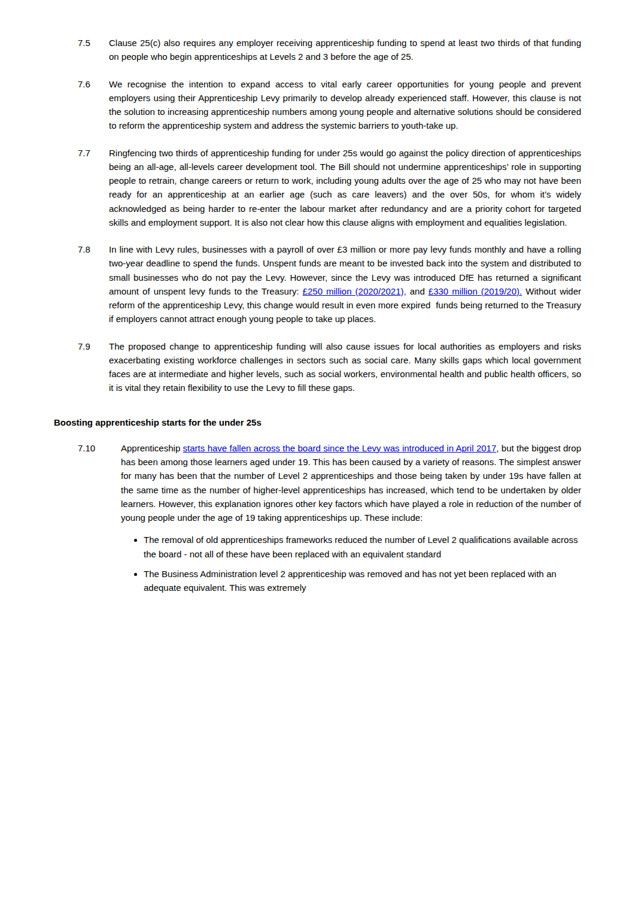7.5
Clause 25(c) also requires any employer receiving apprenticeship funding to spend at least two thirds of that funding on people who begin apprenticeships at Levels 2 and 3 before the age of 25.
7.6
We recognise the intention to expand access to vital early career opportunities for young people and prevent employers using their Apprenticeship Levy primarily to develop already experienced staff. However, this clause is not the solution to increasing apprenticeship numbers among young people and alternative solutions should be considered to reform the apprenticeship system and address the systemic barriers to youth-take up.
7.7
Ringfencing two thirds of apprenticeship funding for under 25s would go against the policy direction of apprenticeships being an all-age, all-levels career development tool. The Bill should not undermine apprenticeships’ role in supporting people to retrain, change careers or return to work, including young adults over the age of 25 who may not have been ready for an apprenticeship at an earlier age (such as care leavers) and the over 50s, for whom it’s widely acknowledged as being harder to re-enter the labour market after redundancy and are a priority cohort for targeted skills and employment support. It is also not clear how this clause aligns with employment and equalities legislation.
7.8
In line with Levy rules, businesses with a payroll of over £3 million or more pay levy funds monthly and have a rolling two-year deadline to spend the funds. Unspent funds are meant to be invested back into the system and distributed to small businesses who do not pay the Levy. However, since the Levy was introduced DfE has returned a significant amount of unspent levy funds to the Treasury: £250 million (2020/2021), and £330 million (2019/20). Without wider reform of the apprenticeship Levy, this change would result in even more expired funds being returned to the Treasury if employers cannot attract enough young people to take up places.
7.9
The proposed change to apprenticeship funding will also cause issues for local authorities as employers and risks exacerbating existing workforce challenges in sectors such as social care. Many skills gaps which local government faces are at intermediate and higher levels, such as social workers, environmental health and public health officers, so it is vital they retain flexibility to use the Levy to fill these gaps.
Boosting apprenticeship starts for the under 25s
7.10
Apprenticeship starts have fallen across the board since the Levy was introduced in April 2017, but the biggest drop has been among those learners aged under 19. This has been caused by a variety of reasons. The simplest answer for many has been that the number of Level 2 apprenticeships and those being taken by under 19s have fallen at the same time as the number of higher-level apprenticeships has increased, which tend to be undertaken by older learners. However, this explanation ignores other key factors which have played a role in reduction of the number of young people under the age of 19 taking apprenticeships up. These include:
The removal of old apprenticeships frameworks reduced the number of Level 2 qualifications available across the board - not all of these have been replaced with an equivalent standard
The Business Administration level 2 apprenticeship was removed and has not yet been replaced with an adequate equivalent. This was extremely